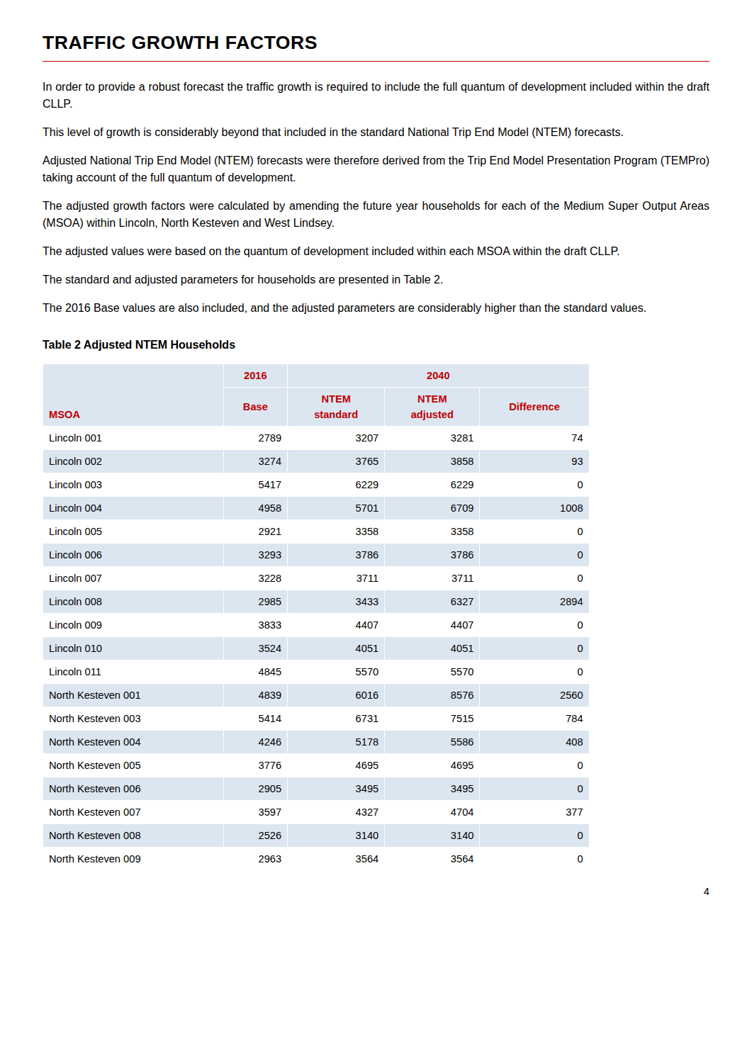TRAFFIC GROWTH FACTORS
In order to provide a robust forecast the traffic growth is required to include the full quantum of development included within the draft CLLP.
This level of growth is considerably beyond that included in the standard National Trip End Model (NTEM) forecasts.
Adjusted National Trip End Model (NTEM) forecasts were therefore derived from the Trip End Model Presentation Program (TEMPro) taking account of the full quantum of development.
The adjusted growth factors were calculated by amending the future year households for each of the Medium Super Output Areas (MSOA) within Lincoln, North Kesteven and West Lindsey.
The adjusted values were based on the quantum of development included within each MSOA within the draft CLLP.
The standard and adjusted parameters for households are presented in Table 2.
The 2016 Base values are also included, and the adjusted parameters are considerably higher than the standard values.
Table 2 Adjusted NTEM Households
| MSOA | 2016 | 2040 |
| --- | --- | --- |
| Base | NTEM standard | NTEM adjusted | Difference |
| Lincoln 001 | 2789 | 3207 | 3281 | 74 |
| Lincoln 002 | 3274 | 3765 | 3858 | 93 |
| Lincoln 003 | 5417 | 6229 | 6229 | 0 |
| Lincoln 004 | 4958 | 5701 | 6709 | 1008 |
| Lincoln 005 | 2921 | 3358 | 3358 | 0 |
| Lincoln 006 | 3293 | 3786 | 3786 | 0 |
| Lincoln 007 | 3228 | 3711 | 3711 | 0 |
| Lincoln 008 | 2985 | 3433 | 6327 | 2894 |
| Lincoln 009 | 3833 | 4407 | 4407 | 0 |
| Lincoln 010 | 3524 | 4051 | 4051 | 0 |
| Lincoln 011 | 4845 | 5570 | 5570 | 0 |
| North Kesteven 001 | 4839 | 6016 | 8576 | 2560 |
| North Kesteven 003 | 5414 | 6731 | 7515 | 784 |
| North Kesteven 004 | 4246 | 5178 | 5586 | 408 |
| North Kesteven 005 | 3776 | 4695 | 4695 | 0 |
| North Kesteven 006 | 2905 | 3495 | 3495 | 0 |
| North Kesteven 007 | 3597 | 4327 | 4704 | 377 |
| North Kesteven 008 | 2526 | 3140 | 3140 | 0 |
| North Kesteven 009 | 2963 | 3564 | 3564 | 0 |
4